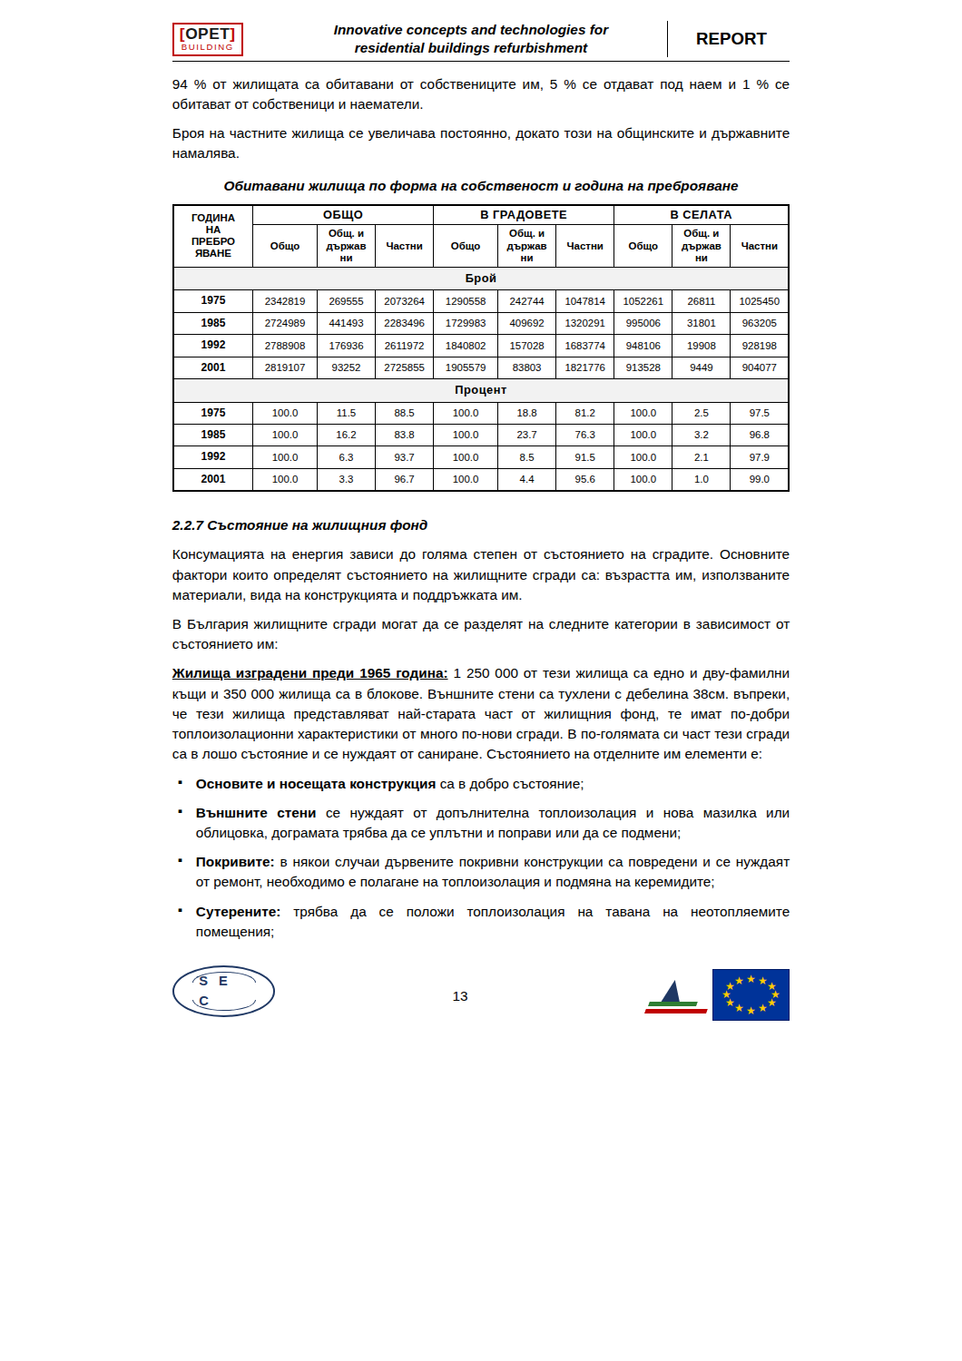[OPET] BUILDING
Innovative concepts and technologies for
residential buildings refurbishment
REPORT
94 % от жилищата са обитавани от собствениците им, 5 % се отдават под наем и 1 % се обитават от собственици и наематели.
Броя на частните жилища се увеличава постоянно, докато този на общинските и държавните намалява.
Обитавани жилища по форма на собственост и година на преброяване
| ГОДИНА НА ПРЕБРО ЯВАНЕ | ОБЩО | В ГРАДОВЕТЕ | В СЕЛАТА |
| --- | --- | --- | --- |
| Общо | Общ. и държав ни | Частни | Общо | Общ. и държав ни | Частни | Общо | Общ. и държав ни | Частни |
| Брой |
| 1975 | 2342819 | 269555 | 2073264 | 1290558 | 242744 | 1047814 | 1052261 | 26811 | 1025450 |
| 1985 | 2724989 | 441493 | 2283496 | 1729983 | 409692 | 1320291 | 995006 | 31801 | 963205 |
| 1992 | 2788908 | 176936 | 2611972 | 1840802 | 157028 | 1683774 | 948106 | 19908 | 928198 |
| 2001 | 2819107 | 93252 | 2725855 | 1905579 | 83803 | 1821776 | 913528 | 9449 | 904077 |
| Процент |
| 1975 | 100.0 | 11.5 | 88.5 | 100.0 | 18.8 | 81.2 | 100.0 | 2.5 | 97.5 |
| 1985 | 100.0 | 16.2 | 83.8 | 100.0 | 23.7 | 76.3 | 100.0 | 3.2 | 96.8 |
| 1992 | 100.0 | 6.3 | 93.7 | 100.0 | 8.5 | 91.5 | 100.0 | 2.1 | 97.9 |
| 2001 | 100.0 | 3.3 | 96.7 | 100.0 | 4.4 | 95.6 | 100.0 | 1.0 | 99.0 |
2.2.7 Състояние на жилищния фонд
Консумацията на енергия зависи до голяма степен от състоянието на сградите. Основните фактори които определят състоянието на жилищните сгради са: възрастта им, използваните материали, вида на конструкцията и поддръжката им.
В България жилищните сгради могат да се разделят на следните категории в зависимост от състоянието им:
Жилища изградени преди 1965 година: 1 250 000 от тези жилища са едно и дву-фамилни къщи и 350 000 жилища са в блокове. Външните стени са тухлени с дебелина 38см. въпреки, че тези жилища представляват най-старата част от жилищния фонд, те имат по-добри топлоизолационни характеристики от много по-нови сгради. В по-голямата си част тези сгради са в лошо състояние и се нуждаят от саниране. Състоянието на отделните им елементи е:
Основите и носещата конструкция са в добро състояние;
Външните стени се нуждаят от допълнителна топлоизолация и нова мазилка или облицовка, дограмата трябва да се уплътни и поправи или да се подмени;
Покривите: в някои случаи дървените покривни конструкции са повредени и се нуждаят от ремонт, необходимо е полагане на топлоизолация и подмяна на керемидите;
Сутерените: трябва да се положи топлоизолация на тавана на неотопляемите помещения;
S E C
13
★ ★ ★ ★ ★ ★ ★ ★ ★ ★ ★ ★